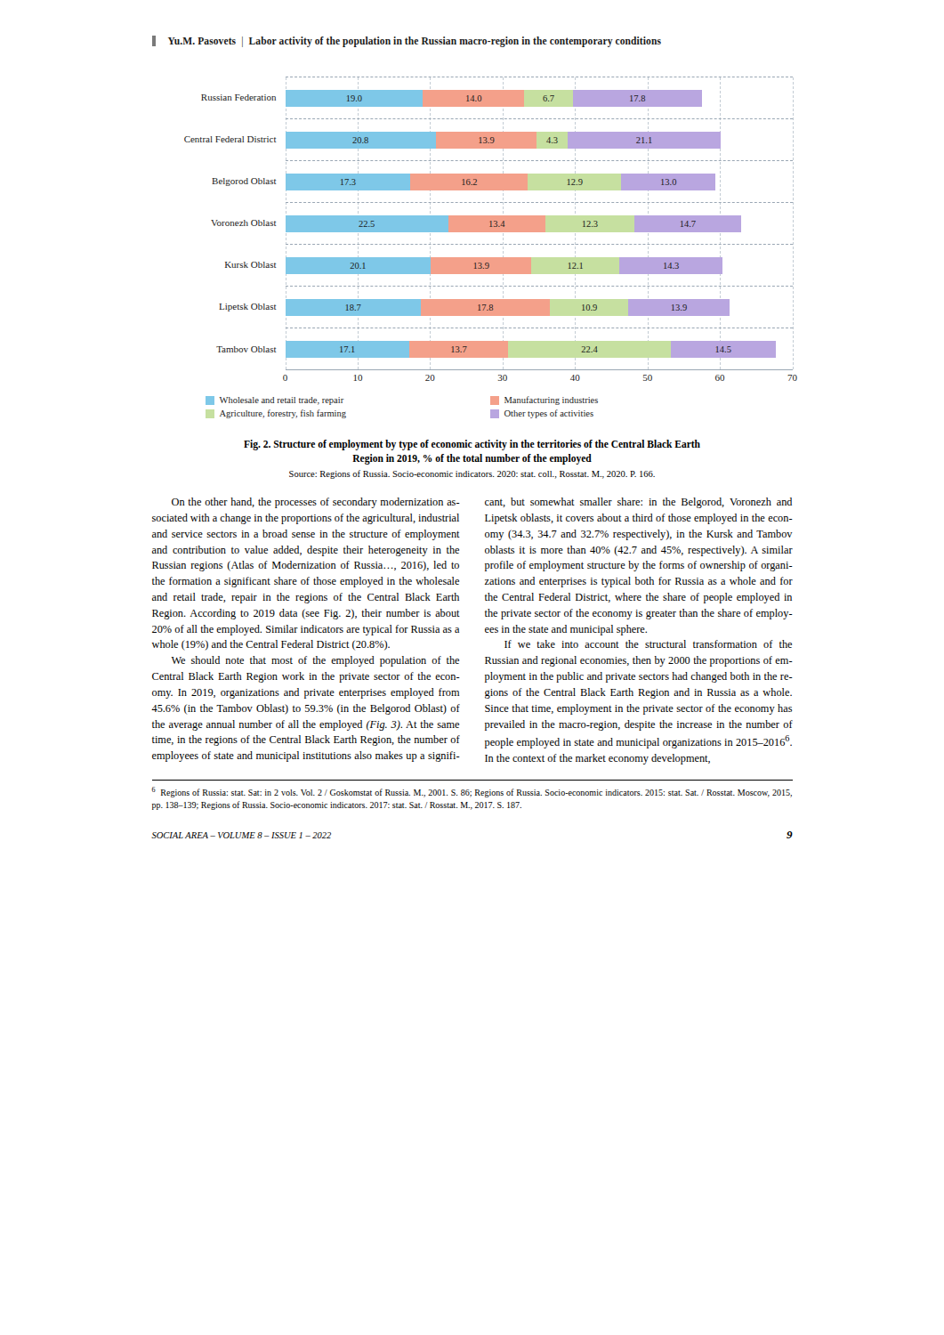Yu.M. Pasovets|Labor activity of the population in the Russian macro-region in the contemporary conditions
Russian Federation
19.0
14.0
6.7
17.8
Central Federal District
20.8
13.9
4.3
21.1
Belgorod Oblast
17.3
16.2
12.9
13.0
Voronezh Oblast
22.5
13.4
12.3
14.7
Kursk Oblast
20.1
13.9
12.1
14.3
Lipetsk Oblast
18.7
17.8
10.9
13.9
Tambov Oblast
17.1
13.7
22.4
14.5
0
10
20
30
40
50
60
70
Wholesale and retail trade, repair
Manufacturing industries
Agriculture, forestry, fish farming
Other types of activities
Fig. 2. Structure of employment by type of economic activity in the territories of the Central Black Earth
Region in 2019, % of the total number of the employed
Source: Regions of Russia. Socio-economic indicators. 2020: stat. coll., Rosstat. M., 2020. P. 166.
On the other hand, the processes of secondary modernization associated with a change in the proportions of the agricultural, industrial and service sectors in a broad sense in the structure of employment and contribution to value added, despite their heterogeneity in the Russian regions (Atlas of Modernization of Russia…, 2016), led to the formation a significant share of those employed in the wholesale and retail trade, repair in the regions of the Central Black Earth Region. According to 2019 data (see Fig. 2), their number is about 20% of all the employed. Similar indicators are typical for Russia as a whole (19%) and the Central Federal District (20.8%).
We should note that most of the employed population of the Central Black Earth Region work in the private sector of the economy. In 2019, organizations and private enterprises employed from 45.6% (in the Tambov Oblast) to 59.3% (in the Belgorod Oblast) of the average annual number of all the employed (Fig. 3). At the same time, in the regions of the Central Black Earth Region, the number of employees of state and municipal institutions also makes up a significant, but somewhat smaller share: in the Belgorod, Voronezh and Lipetsk oblasts, it covers about a third of those employed in the economy (34.3, 34.7 and 32.7% respectively), in the Kursk and Tambov oblasts it is more than 40% (42.7 and 45%, respectively). A similar profile of employment structure by the forms of ownership of organizations and enterprises is typical both for Russia as a whole and for the Central Federal District, where the share of people employed in the private sector of the economy is greater than the share of employees in the state and municipal sphere.
If we take into account the structural transformation of the Russian and regional economies, then by 2000 the proportions of employment in the public and private sectors had changed both in the regions of the Central Black Earth Region and in Russia as a whole. Since that time, employment in the private sector of the economy has prevailed in the macro-region, despite the increase in the number of people employed in state and municipal organizations in 2015–20166. In the context of the market economy development,
6 Regions of Russia: stat. Sat: in 2 vols. Vol. 2 / Goskomstat of Russia. M., 2001. S. 86; Regions of Russia. Socio-economic indicators. 2015: stat. Sat. / Rosstat. Moscow, 2015, pp. 138–139; Regions of Russia. Socio-economic indicators. 2017: stat. Sat. / Rosstat. M., 2017. S. 187.
SOCIAL AREA – VOLUME 8 – ISSUE 1 – 2022
9